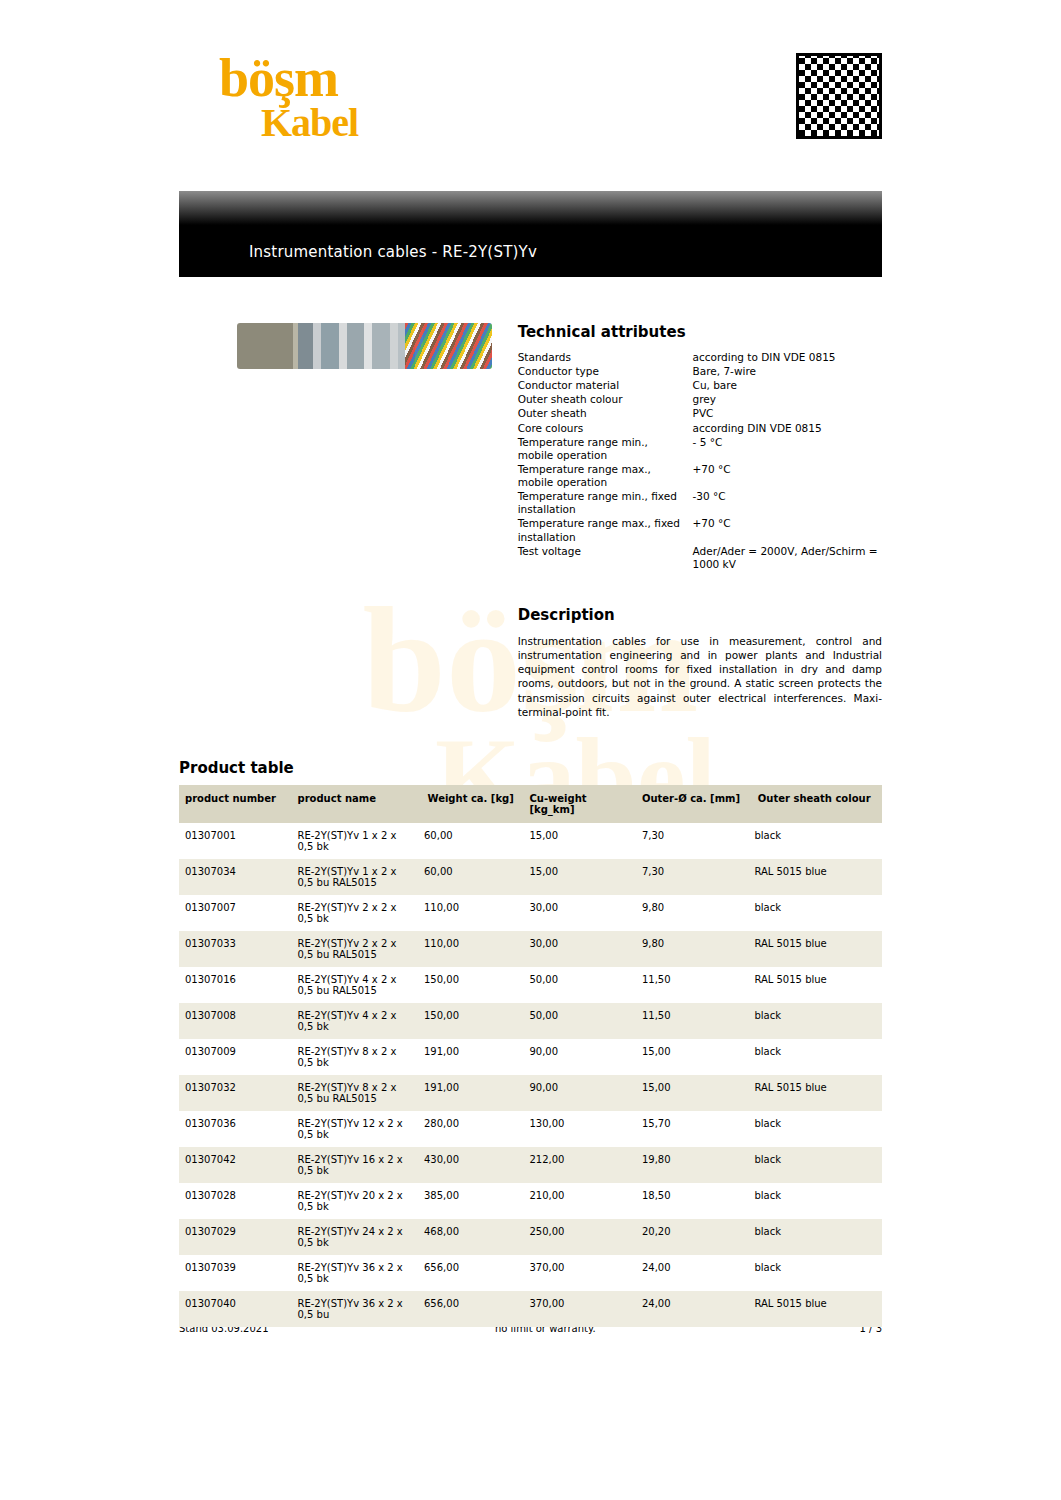böşmKabel
Instrumentation cables - RE-2Y(ST)Yv
böşmKabel
Technical attributes
| Standards | according to DIN VDE 0815 |
| Conductor type | Bare, 7-wire |
| Conductor material | Cu, bare |
| Outer sheath colour | grey |
| Outer sheath | PVC |
| Core colours | according DIN VDE 0815 |
| Temperature range min., mobile operation | - 5 °C |
| Temperature range max., mobile operation | +70 °C |
| Temperature range min., fixed installation | -30 °C |
| Temperature range max., fixed installation | +70 °C |
| Test voltage | Ader/Ader = 2000V, Ader/Schirm = 1000 kV |
Description
Instrumentation cables for use in measurement, control and instrumentation engineering and in power plants and Industrial equipment control rooms for fixed installation in dry and damp rooms, outdoors, but not in the ground. A static screen protects the transmission circuits against outer electrical interferences. Maxi-terminal-point fit.
Product table
| product number | product name | Weight ca. [kg] | Cu-weight [kg_km] | Outer-Ø ca. [mm] | Outer sheath colour |
| --- | --- | --- | --- | --- | --- |
| 01307001 | RE-2Y(ST)Yv 1 x 2 x 0,5 bk | 60,00 | 15,00 | 7,30 | black |
| 01307034 | RE-2Y(ST)Yv 1 x 2 x 0,5 bu RAL5015 | 60,00 | 15,00 | 7,30 | RAL 5015 blue |
| 01307007 | RE-2Y(ST)Yv 2 x 2 x 0,5 bk | 110,00 | 30,00 | 9,80 | black |
| 01307033 | RE-2Y(ST)Yv 2 x 2 x 0,5 bu RAL5015 | 110,00 | 30,00 | 9,80 | RAL 5015 blue |
| 01307016 | RE-2Y(ST)Yv 4 x 2 x 0,5 bu RAL5015 | 150,00 | 50,00 | 11,50 | RAL 5015 blue |
| 01307008 | RE-2Y(ST)Yv 4 x 2 x 0,5 bk | 150,00 | 50,00 | 11,50 | black |
| 01307009 | RE-2Y(ST)Yv 8 x 2 x 0,5 bk | 191,00 | 90,00 | 15,00 | black |
| 01307032 | RE-2Y(ST)Yv 8 x 2 x 0,5 bu RAL5015 | 191,00 | 90,00 | 15,00 | RAL 5015 blue |
| 01307036 | RE-2Y(ST)Yv 12 x 2 x 0,5 bk | 280,00 | 130,00 | 15,70 | black |
| 01307042 | RE-2Y(ST)Yv 16 x 2 x 0,5 bk | 430,00 | 212,00 | 19,80 | black |
| 01307028 | RE-2Y(ST)Yv 20 x 2 x 0,5 bk | 385,00 | 210,00 | 18,50 | black |
| 01307029 | RE-2Y(ST)Yv 24 x 2 x 0,5 bk | 468,00 | 250,00 | 20,20 | black |
| 01307039 | RE-2Y(ST)Yv 36 x 2 x 0,5 bk | 656,00 | 370,00 | 24,00 | black |
| 01307040 | RE-2Y(ST)Yv 36 x 2 x 0,5 bu | 656,00 | 370,00 | 24,00 | RAL 5015 blue |
Stand 03.09.2021
no limit or warranty.
1 / 3